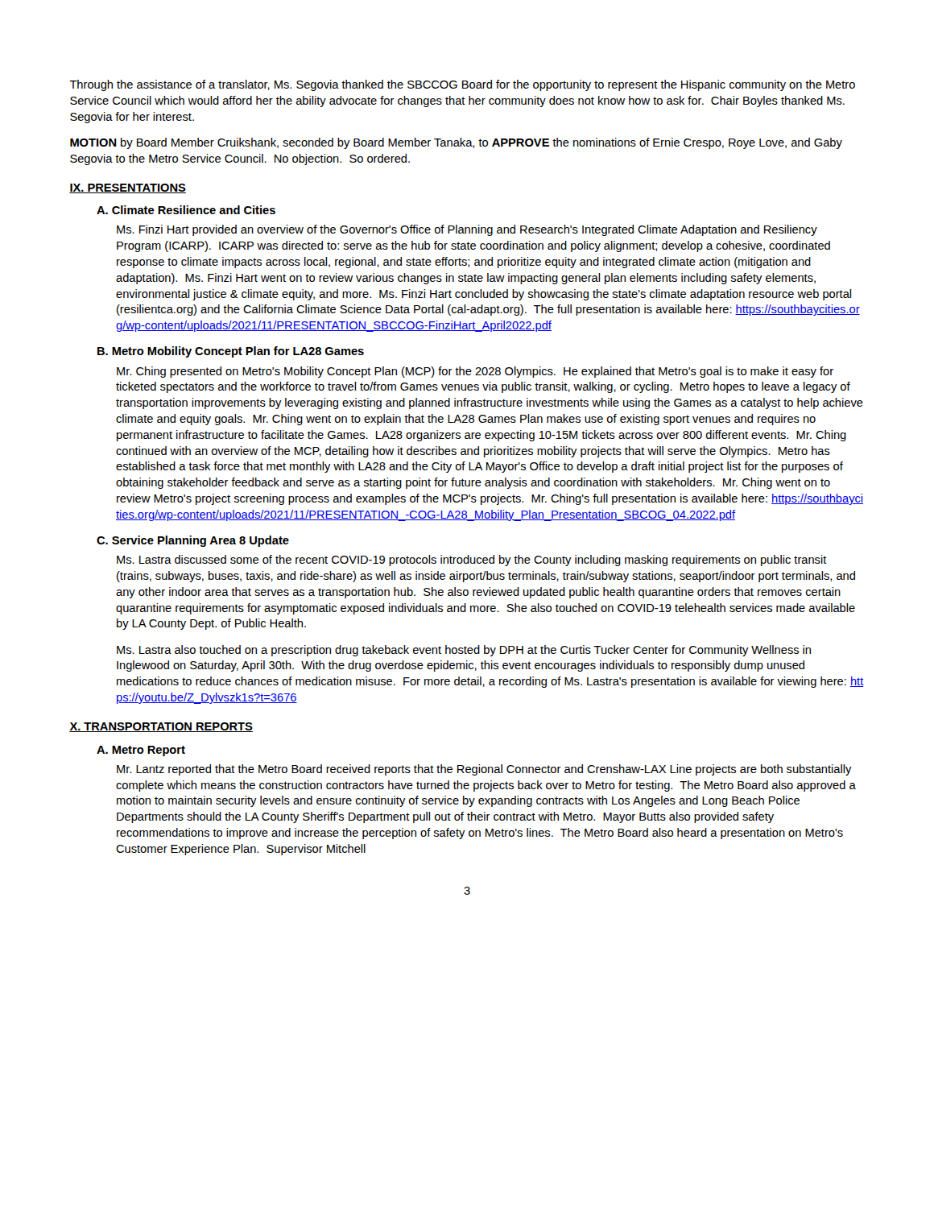Through the assistance of a translator, Ms. Segovia thanked the SBCCOG Board for the opportunity to represent the Hispanic community on the Metro Service Council which would afford her the ability advocate for changes that her community does not know how to ask for. Chair Boyles thanked Ms. Segovia for her interest.
MOTION by Board Member Cruikshank, seconded by Board Member Tanaka, to APPROVE the nominations of Ernie Crespo, Roye Love, and Gaby Segovia to the Metro Service Council. No objection. So ordered.
IX. PRESENTATIONS
A. Climate Resilience and Cities
Ms. Finzi Hart provided an overview of the Governor's Office of Planning and Research's Integrated Climate Adaptation and Resiliency Program (ICARP). ICARP was directed to: serve as the hub for state coordination and policy alignment; develop a cohesive, coordinated response to climate impacts across local, regional, and state efforts; and prioritize equity and integrated climate action (mitigation and adaptation). Ms. Finzi Hart went on to review various changes in state law impacting general plan elements including safety elements, environmental justice & climate equity, and more. Ms. Finzi Hart concluded by showcasing the state's climate adaptation resource web portal (resilientca.org) and the California Climate Science Data Portal (cal-adapt.org). The full presentation is available here: https://southbaycities.org/wp-content/uploads/2021/11/PRESENTATION_SBCCOG-FinziHart_April2022.pdf
B. Metro Mobility Concept Plan for LA28 Games
Mr. Ching presented on Metro's Mobility Concept Plan (MCP) for the 2028 Olympics. He explained that Metro's goal is to make it easy for ticketed spectators and the workforce to travel to/from Games venues via public transit, walking, or cycling. Metro hopes to leave a legacy of transportation improvements by leveraging existing and planned infrastructure investments while using the Games as a catalyst to help achieve climate and equity goals. Mr. Ching went on to explain that the LA28 Games Plan makes use of existing sport venues and requires no permanent infrastructure to facilitate the Games. LA28 organizers are expecting 10-15M tickets across over 800 different events. Mr. Ching continued with an overview of the MCP, detailing how it describes and prioritizes mobility projects that will serve the Olympics. Metro has established a task force that met monthly with LA28 and the City of LA Mayor's Office to develop a draft initial project list for the purposes of obtaining stakeholder feedback and serve as a starting point for future analysis and coordination with stakeholders. Mr. Ching went on to review Metro's project screening process and examples of the MCP's projects. Mr. Ching's full presentation is available here: https://southbaycities.org/wp-content/uploads/2021/11/PRESENTATION_-COG-LA28_Mobility_Plan_Presentation_SBCOG_04.2022.pdf
C. Service Planning Area 8 Update
Ms. Lastra discussed some of the recent COVID-19 protocols introduced by the County including masking requirements on public transit (trains, subways, buses, taxis, and ride-share) as well as inside airport/bus terminals, train/subway stations, seaport/indoor port terminals, and any other indoor area that serves as a transportation hub. She also reviewed updated public health quarantine orders that removes certain quarantine requirements for asymptomatic exposed individuals and more. She also touched on COVID-19 telehealth services made available by LA County Dept. of Public Health.
Ms. Lastra also touched on a prescription drug takeback event hosted by DPH at the Curtis Tucker Center for Community Wellness in Inglewood on Saturday, April 30th. With the drug overdose epidemic, this event encourages individuals to responsibly dump unused medications to reduce chances of medication misuse. For more detail, a recording of Ms. Lastra's presentation is available for viewing here: https://youtu.be/Z_Dylvszk1s?t=3676
X. TRANSPORTATION REPORTS
A. Metro Report
Mr. Lantz reported that the Metro Board received reports that the Regional Connector and Crenshaw-LAX Line projects are both substantially complete which means the construction contractors have turned the projects back over to Metro for testing. The Metro Board also approved a motion to maintain security levels and ensure continuity of service by expanding contracts with Los Angeles and Long Beach Police Departments should the LA County Sheriff's Department pull out of their contract with Metro. Mayor Butts also provided safety recommendations to improve and increase the perception of safety on Metro's lines. The Metro Board also heard a presentation on Metro's Customer Experience Plan. Supervisor Mitchell
3